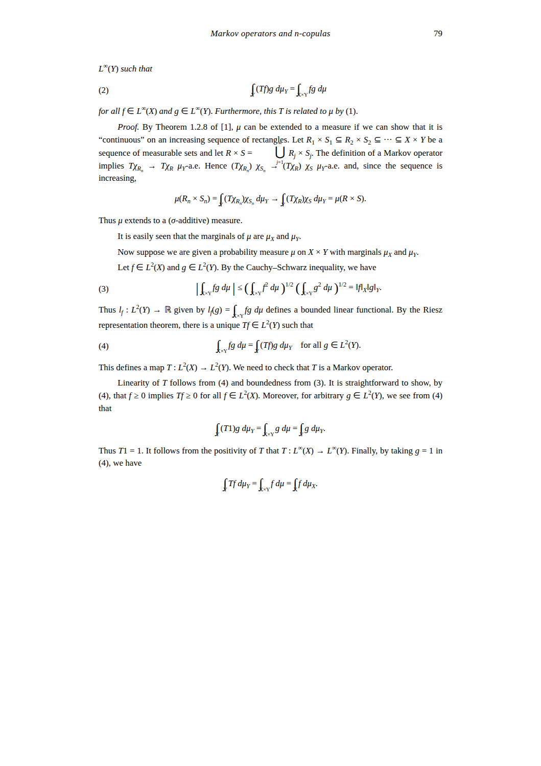Markov operators and n-copulas 79
L∞(Y) such that
(2) ∫Y(Tf)g dμY = ∫X×Y fg dμ
for all f ∈ L∞(X) and g ∈ L∞(Y). Furthermore, this T is related to μ by (1).
Proof. By Theorem 1.2.8 of [1], μ can be extended to a measure if we can show that it is “continuous” on an increasing sequence of rectangles. Let R1 × S1 ⊆ R2 × S2 ⊆ ··· ⊆ X × Y be a sequence of measurable sets and let R × S = ∞⋃j=1 Rj × Sj. The definition of a Markov operator implies TχRn → TχR μY-a.e. Hence (TχRn) χSn → (TχR) χS μY-a.e. and, since the sequence is increasing,
μ(Rn × Sn) = ∫Y(TχRn)χSn dμY → ∫Y(TχR)χS dμY = μ(R × S).
Thus μ extends to a (σ-additive) measure.
It is easily seen that the marginals of μ are μX and μY.
Now suppose we are given a probability measure μ on X × Y with marginals μX and μY.
Let f ∈ L2(X) and g ∈ L2(Y). By the Cauchy–Schwarz inequality, we have
(3) | ∫X×Y fg dμ | ≤ ( ∫X×Y f2 dμ )1/2 ( ∫X×Y g2 dμ )1/2 = ‖f‖X‖g‖Y.
Thus lf : L2(Y) → ℝ given by lf(g) = ∫X×Y fg dμ defines a bounded linear functional. By the Riesz representation theorem, there is a unique Tf ∈ L2(Y) such that
(4) ∫X×Y fg dμ = ∫Y(Tf)g dμY for all g ∈ L2(Y).
This defines a map T : L2(X) → L2(Y). We need to check that T is a Markov operator.
Linearity of T follows from (4) and boundedness from (3). It is straightforward to show, by (4), that f ≥ 0 implies Tf ≥ 0 for all f ∈ L2(X). Moreover, for arbitrary g ∈ L2(Y), we see from (4) that
∫Y(T1)g dμY = ∫X×Y g dμ = ∫Yg dμY.
Thus T1 = 1. It follows from the positivity of T that T : L∞(X) → L∞(Y). Finally, by taking g = 1 in (4), we have
∫YTf dμY = ∫X×Y f dμ = ∫Xf dμX.